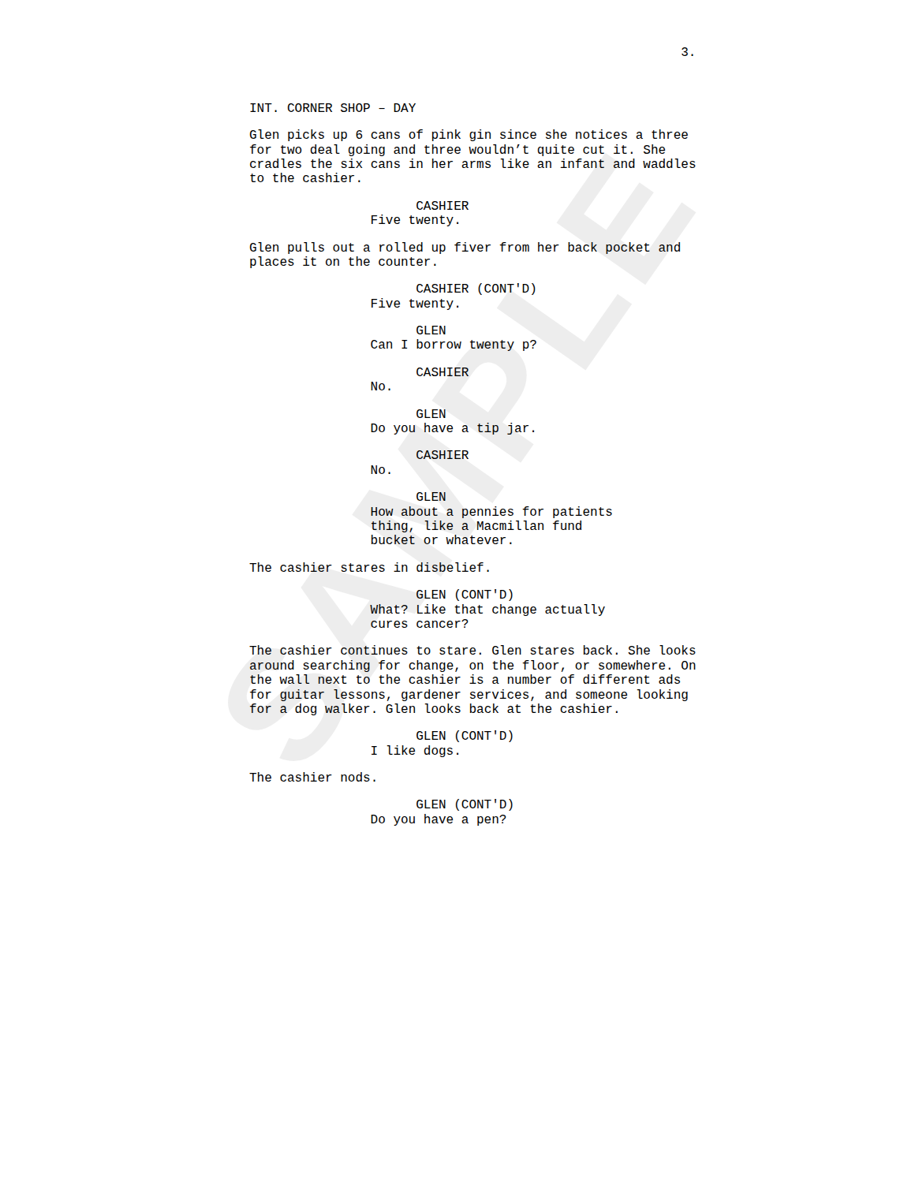SAMPLE
3.
INT. CORNER SHOP – DAY
Glen picks up 6 cans of pink gin since she notices a three for two deal going and three wouldn’t quite cut it. She cradles the six cans in her arms like an infant and waddles to the cashier.
CASHIER
Five twenty.
Glen pulls out a rolled up fiver from her back pocket and places it on the counter.
CASHIER (CONT'D)
Five twenty.
GLEN
Can I borrow twenty p?
CASHIER
No.
GLEN
Do you have a tip jar.
CASHIER
No.
GLEN
How about a pennies for patients thing, like a Macmillan fund bucket or whatever.
The cashier stares in disbelief.
GLEN (CONT'D)
What? Like that change actually cures cancer?
The cashier continues to stare. Glen stares back. She looks around searching for change, on the floor, or somewhere. On the wall next to the cashier is a number of different ads for guitar lessons, gardener services, and someone looking for a dog walker. Glen looks back at the cashier.
GLEN (CONT'D)
I like dogs.
The cashier nods.
GLEN (CONT'D)
Do you have a pen?